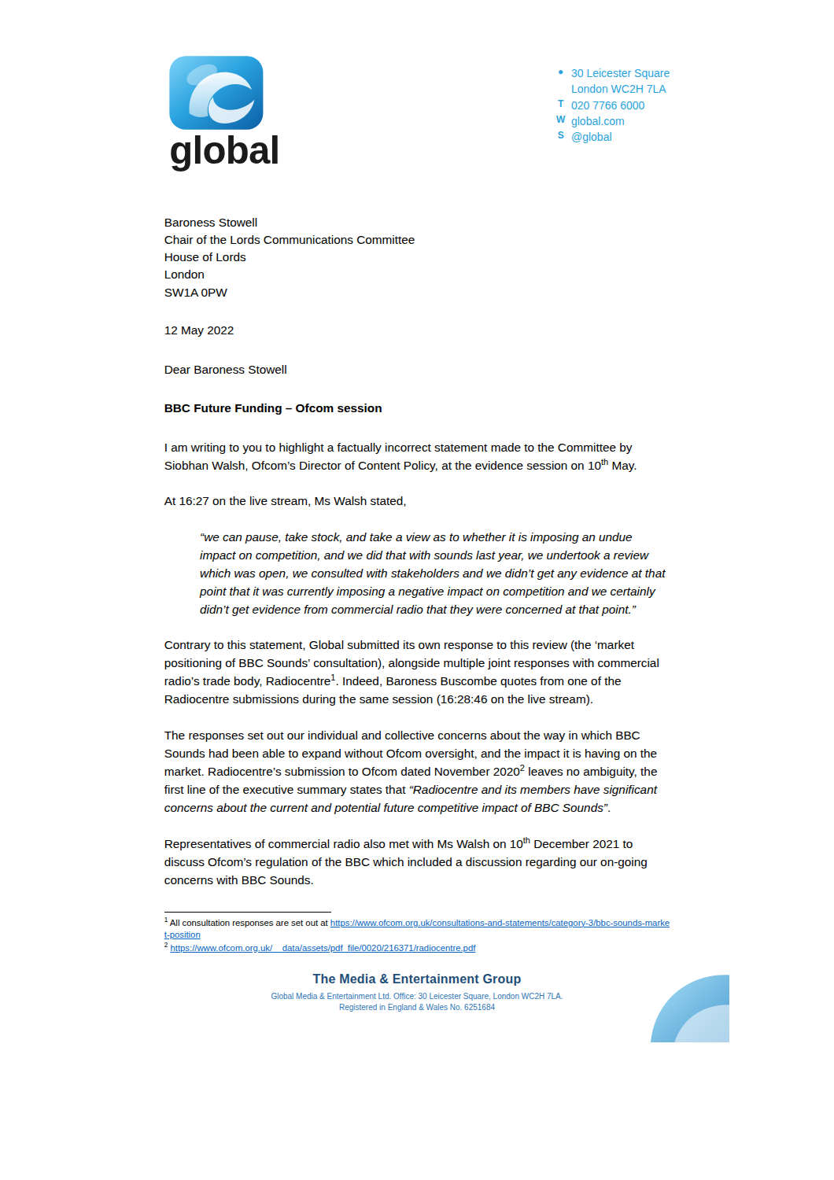global
| ● | 30 Leicester Square |
| | London WC2H 7LA |
| T | 020 7766 6000 |
| W | global.com |
| S | @global |
Baroness Stowell
Chair of the Lords Communications Committee
House of Lords
London
SW1A 0PW
12 May 2022
Dear Baroness Stowell
BBC Future Funding – Ofcom session
I am writing to you to highlight a factually incorrect statement made to the Committee by Siobhan Walsh, Ofcom’s Director of Content Policy, at the evidence session on 10th May.
At 16:27 on the live stream, Ms Walsh stated,
“we can pause, take stock, and take a view as to whether it is imposing an undue impact on competition, and we did that with sounds last year, we undertook a review which was open, we consulted with stakeholders and we didn’t get any evidence at that point that it was currently imposing a negative impact on competition and we certainly didn’t get evidence from commercial radio that they were concerned at that point.”
Contrary to this statement, Global submitted its own response to this review (the ‘market positioning of BBC Sounds’ consultation), alongside multiple joint responses with commercial radio’s trade body, Radiocentre1. Indeed, Baroness Buscombe quotes from one of the Radiocentre submissions during the same session (16:28:46 on the live stream).
The responses set out our individual and collective concerns about the way in which BBC Sounds had been able to expand without Ofcom oversight, and the impact it is having on the market. Radiocentre’s submission to Ofcom dated November 20202 leaves no ambiguity, the first line of the executive summary states that “Radiocentre and its members have significant concerns about the current and potential future competitive impact of BBC Sounds”.
Representatives of commercial radio also met with Ms Walsh on 10th December 2021 to discuss Ofcom’s regulation of the BBC which included a discussion regarding our on-going concerns with BBC Sounds.
1 All consultation responses are set out at https://www.ofcom.org.uk/consultations-and-statements/category-3/bbc-sounds-market-position
2 https://www.ofcom.org.uk/__data/assets/pdf_file/0020/216371/radiocentre.pdf
The Media & Entertainment Group
Global Media & Entertainment Ltd. Office: 30 Leicester Square, London WC2H 7LA.
Registered in England & Wales No. 6251684